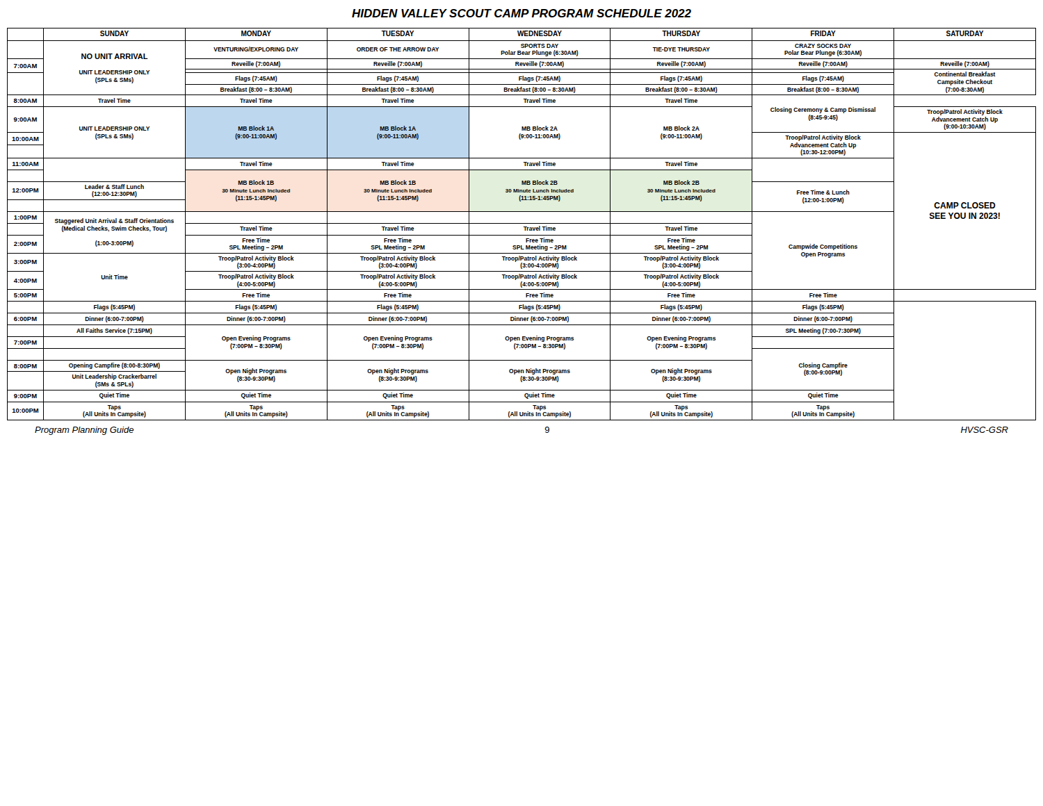HIDDEN VALLEY SCOUT CAMP PROGRAM SCHEDULE 2022
| | SUNDAY | MONDAY | TUESDAY | WEDNESDAY | THURSDAY | FRIDAY | SATURDAY |
| --- | --- | --- | --- | --- | --- | --- | --- |
| | NO UNIT ARRIVAL UNIT LEADERSHIP ONLY (SPLs & SMs) | VENTURING/EXPLORING DAY | ORDER OF THE ARROW DAY | SPORTS DAY Polar Bear Plunge (6:30AM) | TIE-DYE THURSDAY | CRAZY SOCKS DAY Polar Bear Plunge (6:30AM) | |
| 7:00AM | Reveille (7:00AM) | Reveille (7:00AM) | Reveille (7:00AM) | Reveille (7:00AM) | Reveille (7:00AM) | Reveille (7:00AM) |
| | | | | | Continental Breakfast Campsite Checkout (7:00-8:30AM) |
| | Flags (7:45AM) | Flags (7:45AM) | Flags (7:45AM) | Flags (7:45AM) | Flags (7:45AM) |
| Breakfast (8:00 – 8:30AM) | Breakfast (8:00 – 8:30AM) | Breakfast (8:00 – 8:30AM) | Breakfast (8:00 – 8:30AM) | Breakfast (8:00 – 8:30AM) |
| 8:00AM | Travel Time | Travel Time | Travel Time | Travel Time | Travel Time | Closing Ceremony & Camp Dismissal (8:45-9:45) |
| 9:00AM | UNIT LEADERSHIP ONLY (SPLs & SMs) | MB Block 1A (9:00-11:00AM) | MB Block 1A (9:00-11:00AM) | MB Block 2A (9:00-11:00AM) | MB Block 2A (9:00-11:00AM) | Troop/Patrol Activity Block Advancement Catch Up (9:00-10:30AM) |
| 10:00AM | Troop/Patrol Activity Block Advancement Catch Up (10:30-12:00PM) | CAMP CLOSED SEE YOU IN 2023! |
| 11:00AM | | Travel Time | Travel Time | Travel Time | Travel Time | |
| | MB Block 1B 30 Minute Lunch Included (11:15-1:45PM) | MB Block 1B 30 Minute Lunch Included (11:15-1:45PM) | MB Block 2B 30 Minute Lunch Included (11:15-1:45PM) | MB Block 2B 30 Minute Lunch Included (11:15-1:45PM) |
| 12:00PM | Leader & Staff Lunch (12:00-12:30PM) | Free Time & Lunch (12:00-1:00PM) |
| 1:00PM | Staggered Unit Arrival & Staff Orientations (Medical Checks, Swim Checks, Tour) (1:00-3:00PM) | | | | | Campwide Competitions Open Programs |
| | Travel Time | Travel Time | Travel Time | Travel Time |
| 2:00PM | Free Time SPL Meeting – 2PM | Free Time SPL Meeting – 2PM | Free Time SPL Meeting – 2PM | Free Time SPL Meeting – 2PM |
| 3:00PM | Unit Time | Troop/Patrol Activity Block (3:00-4:00PM) | Troop/Patrol Activity Block (3:00-4:00PM) | Troop/Patrol Activity Block (3:00-4:00PM) | Troop/Patrol Activity Block (3:00-4:00PM) |
| 4:00PM | Troop/Patrol Activity Block (4:00-5:00PM) | Troop/Patrol Activity Block (4:00-5:00PM) | Troop/Patrol Activity Block (4:00-5:00PM) | Troop/Patrol Activity Block (4:00-5:00PM) |
| 5:00PM | Free Time | Free Time | Free Time | Free Time | Free Time |
| | Flags (5:45PM) | Flags (5:45PM) | Flags (5:45PM) | Flags (5:45PM) | Flags (5:45PM) | Flags (5:45PM) | |
| 6:00PM | Dinner (6:00-7:00PM) | Dinner (6:00-7:00PM) | Dinner (6:00-7:00PM) | Dinner (6:00-7:00PM) | Dinner (6:00-7:00PM) | Dinner (6:00-7:00PM) |
| | All Faiths Service (7:15PM) | Open Evening Programs (7:00PM – 8:30PM) | Open Evening Programs (7:00PM – 8:30PM) | Open Evening Programs (7:00PM – 8:30PM) | Open Evening Programs (7:00PM – 8:30PM) | SPL Meeting (7:00-7:30PM) |
| 7:00PM | | |
| | | Closing Campfire (8:00-9:00PM) |
| 8:00PM | Opening Campfire (8:00-8:30PM) | Open Night Programs (8:30-9:30PM) | Open Night Programs (8:30-9:30PM) | Open Night Programs (8:30-9:30PM) | Open Night Programs (8:30-9:30PM) |
| | Unit Leadership Crackerbarrel (SMs & SPLs) |
| 9:00PM | Quiet Time | Quiet Time | Quiet Time | Quiet Time | Quiet Time | Quiet Time |
| 10:00PM | Taps (All Units In Campsite) | Taps (All Units In Campsite) | Taps (All Units In Campsite) | Taps (All Units In Campsite) | Taps (All Units In Campsite) | Taps (All Units In Campsite) |
Program Planning Guide 9 HVSC-GSR